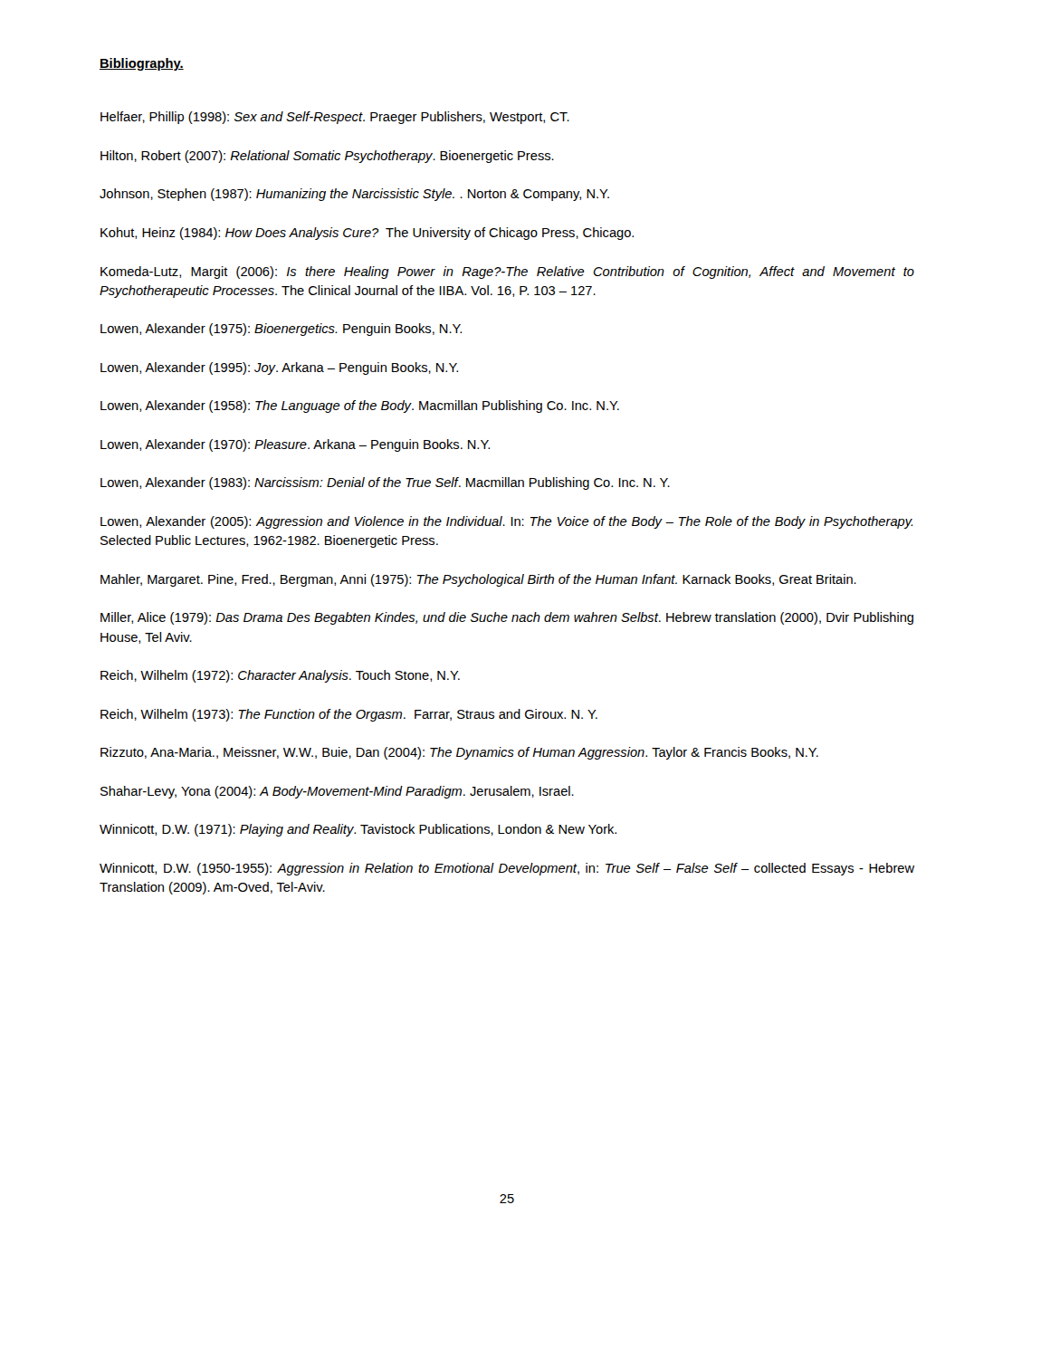Bibliography.
Helfaer, Phillip (1998): Sex and Self-Respect. Praeger Publishers, Westport, CT.
Hilton, Robert (2007): Relational Somatic Psychotherapy. Bioenergetic Press.
Johnson, Stephen (1987): Humanizing the Narcissistic Style. . Norton & Company, N.Y.
Kohut, Heinz (1984): How Does Analysis Cure? The University of Chicago Press, Chicago.
Komeda-Lutz, Margit (2006): Is there Healing Power in Rage?-The Relative Contribution of Cognition, Affect and Movement to Psychotherapeutic Processes. The Clinical Journal of the IIBA. Vol. 16, P. 103 – 127.
Lowen, Alexander (1975): Bioenergetics. Penguin Books, N.Y.
Lowen, Alexander (1995): Joy. Arkana – Penguin Books, N.Y.
Lowen, Alexander (1958): The Language of the Body. Macmillan Publishing Co. Inc. N.Y.
Lowen, Alexander (1970): Pleasure. Arkana – Penguin Books. N.Y.
Lowen, Alexander (1983): Narcissism: Denial of the True Self. Macmillan Publishing Co. Inc. N. Y.
Lowen, Alexander (2005): Aggression and Violence in the Individual. In: The Voice of the Body – The Role of the Body in Psychotherapy. Selected Public Lectures, 1962-1982. Bioenergetic Press.
Mahler, Margaret. Pine, Fred., Bergman, Anni (1975): The Psychological Birth of the Human Infant. Karnack Books, Great Britain.
Miller, Alice (1979): Das Drama Des Begabten Kindes, und die Suche nach dem wahren Selbst. Hebrew translation (2000), Dvir Publishing House, Tel Aviv.
Reich, Wilhelm (1972): Character Analysis. Touch Stone, N.Y.
Reich, Wilhelm (1973): The Function of the Orgasm. Farrar, Straus and Giroux. N. Y.
Rizzuto, Ana-Maria., Meissner, W.W., Buie, Dan (2004): The Dynamics of Human Aggression. Taylor & Francis Books, N.Y.
Shahar-Levy, Yona (2004): A Body-Movement-Mind Paradigm. Jerusalem, Israel.
Winnicott, D.W. (1971): Playing and Reality. Tavistock Publications, London & New York.
Winnicott, D.W. (1950-1955): Aggression in Relation to Emotional Development, in: True Self – False Self – collected Essays - Hebrew Translation (2009). Am-Oved, Tel-Aviv.
25